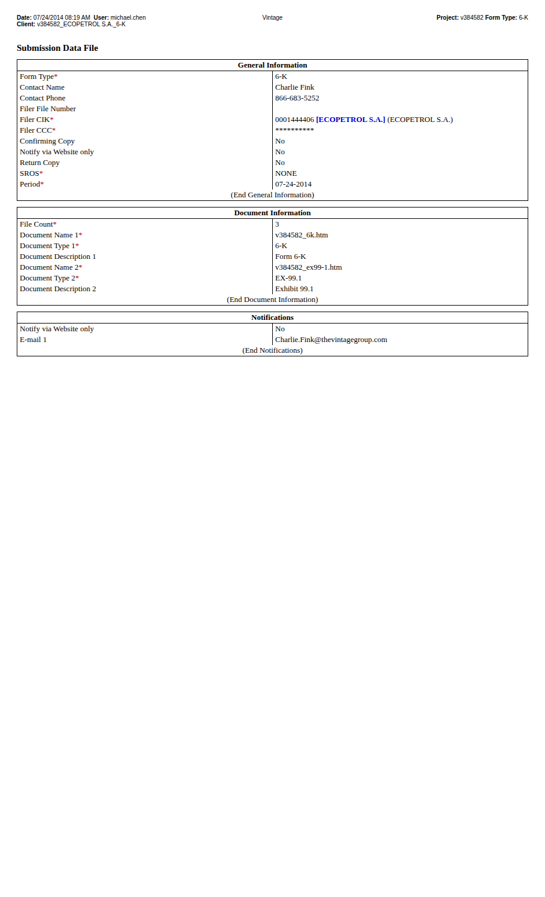| Date: 07/24/2014 08:19 AM User: michael.chen Client: v384582_ECOPETROL S.A._6-K | Vintage | Project: v384582 Form Type: 6-K |
Submission Data File
| General Information |
| Form Type * | 6-K |
| Contact Name | Charlie Fink |
| Contact Phone | 866-683-5252 |
| Filer File Number | |
| Filer CIK * | 0001444406 [ECOPETROL S.A.] (ECOPETROL S.A.) |
| Filer CCC * | ********** |
| Confirming Copy | No |
| Notify via Website only | No |
| Return Copy | No |
| SROS * | NONE |
| Period * | 07-24-2014 |
| (End General Information) |
| Document Information |
| File Count * | 3 |
| Document Name 1 * | v384582_6k.htm |
| Document Type 1 * | 6-K |
| Document Description 1 | Form 6-K |
| Document Name 2 * | v384582_ex99-1.htm |
| Document Type 2 * | EX-99.1 |
| Document Description 2 | Exhibit 99.1 |
| (End Document Information) |
| Notifications |
| Notify via Website only | No |
| E-mail 1 | Charlie.Fink@thevintagegroup.com |
| (End Notifications) |